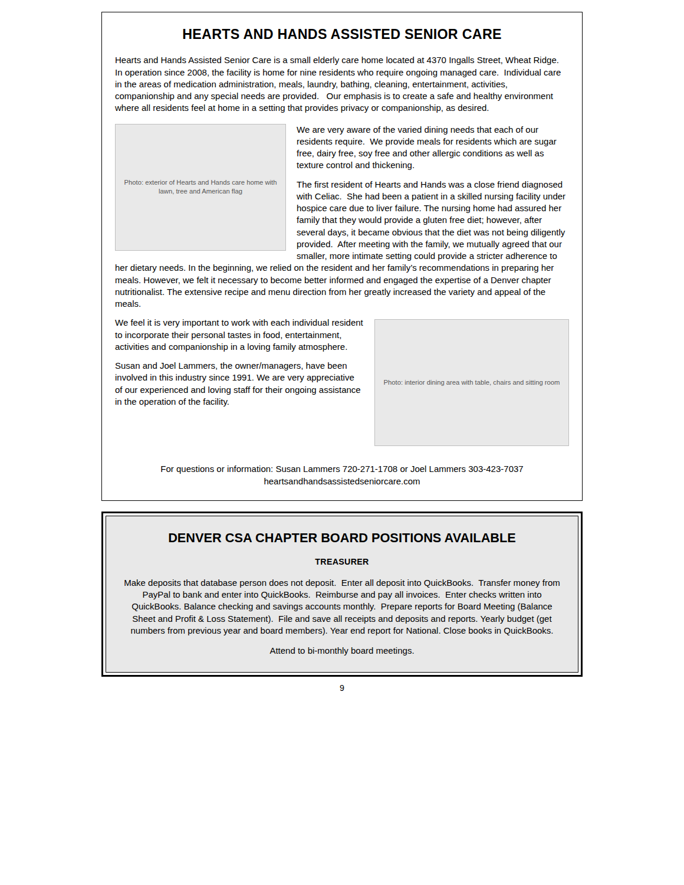HEARTS AND HANDS ASSISTED SENIOR CARE
Hearts and Hands Assisted Senior Care is a small elderly care home located at 4370 Ingalls Street, Wheat Ridge. In operation since 2008, the facility is home for nine residents who require ongoing managed care. Individual care in the areas of medication administration, meals, laundry, bathing, cleaning, entertainment, activities, companionship and any special needs are provided. Our emphasis is to create a safe and healthy environment where all residents feel at home in a setting that provides privacy or companionship, as desired.
Photo: exterior of Hearts and Hands care home with lawn, tree and American flag
We are very aware of the varied dining needs that each of our residents require. We provide meals for residents which are sugar free, dairy free, soy free and other allergic conditions as well as texture control and thickening.
The first resident of Hearts and Hands was a close friend diagnosed with Celiac. She had been a patient in a skilled nursing facility under hospice care due to liver failure. The nursing home had assured her family that they would provide a gluten free diet; however, after several days, it became obvious that the diet was not being diligently provided. After meeting with the family, we mutually agreed that our smaller, more intimate setting could provide a stricter adherence to her dietary needs. In the beginning, we relied on the resident and her family’s recommendations in preparing her meals. However, we felt it necessary to become better informed and engaged the expertise of a Denver chapter nutritionalist. The extensive recipe and menu direction from her greatly increased the variety and appeal of the meals.
Photo: interior dining area with table, chairs and sitting room
We feel it is very important to work with each individual resident to incorporate their personal tastes in food, entertainment, activities and companionship in a loving family atmosphere.
Susan and Joel Lammers, the owner/managers, have been involved in this industry since 1991. We are very appreciative of our experienced and loving staff for their ongoing assistance in the operation of the facility.
For questions or information: Susan Lammers 720-271-1708 or Joel Lammers 303-423-7037
heartsandhandsassistedseniorcare.com
DENVER CSA CHAPTER BOARD POSITIONS AVAILABLE
TREASURER
Make deposits that database person does not deposit. Enter all deposit into QuickBooks. Transfer money from PayPal to bank and enter into QuickBooks. Reimburse and pay all invoices. Enter checks written into QuickBooks. Balance checking and savings accounts monthly. Prepare reports for Board Meeting (Balance Sheet and Profit & Loss Statement). File and save all receipts and deposits and reports. Yearly budget (get numbers from previous year and board members). Year end report for National. Close books in QuickBooks.
Attend to bi-monthly board meetings.
9